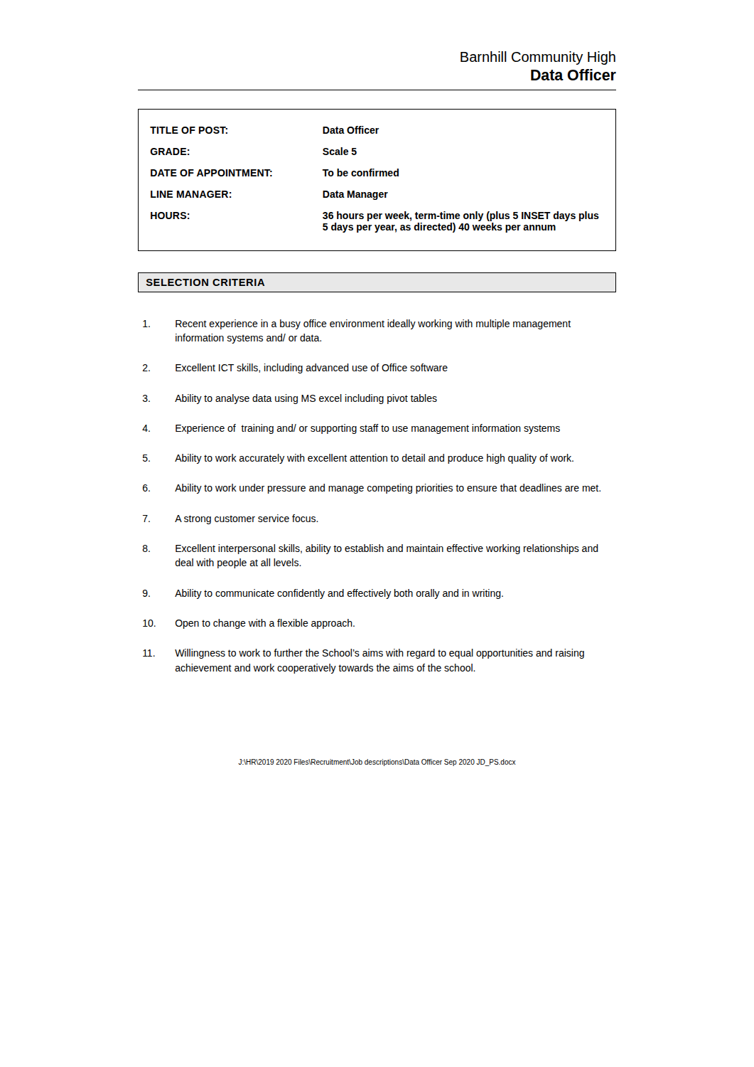Barnhill Community High
Data Officer
| TITLE OF POST: | Data Officer |
| GRADE: | Scale 5 |
| DATE OF APPOINTMENT: | To be confirmed |
| LINE MANAGER: | Data Manager |
| HOURS: | 36 hours per week, term-time only (plus 5 INSET days plus 5 days per year, as directed) 40 weeks per annum |
SELECTION CRITERIA
Recent experience in a busy office environment ideally working with multiple management information systems and/ or data.
Excellent ICT skills, including advanced use of Office software
Ability to analyse data using MS excel including pivot tables
Experience of training and/ or supporting staff to use management information systems
Ability to work accurately with excellent attention to detail and produce high quality of work.
Ability to work under pressure and manage competing priorities to ensure that deadlines are met.
A strong customer service focus.
Excellent interpersonal skills, ability to establish and maintain effective working relationships and deal with people at all levels.
Ability to communicate confidently and effectively both orally and in writing.
Open to change with a flexible approach.
Willingness to work to further the School’s aims with regard to equal opportunities and raising achievement and work cooperatively towards the aims of the school.
J:\HR\2019 2020 Files\Recruitment\Job descriptions\Data Officer Sep 2020 JD_PS.docx